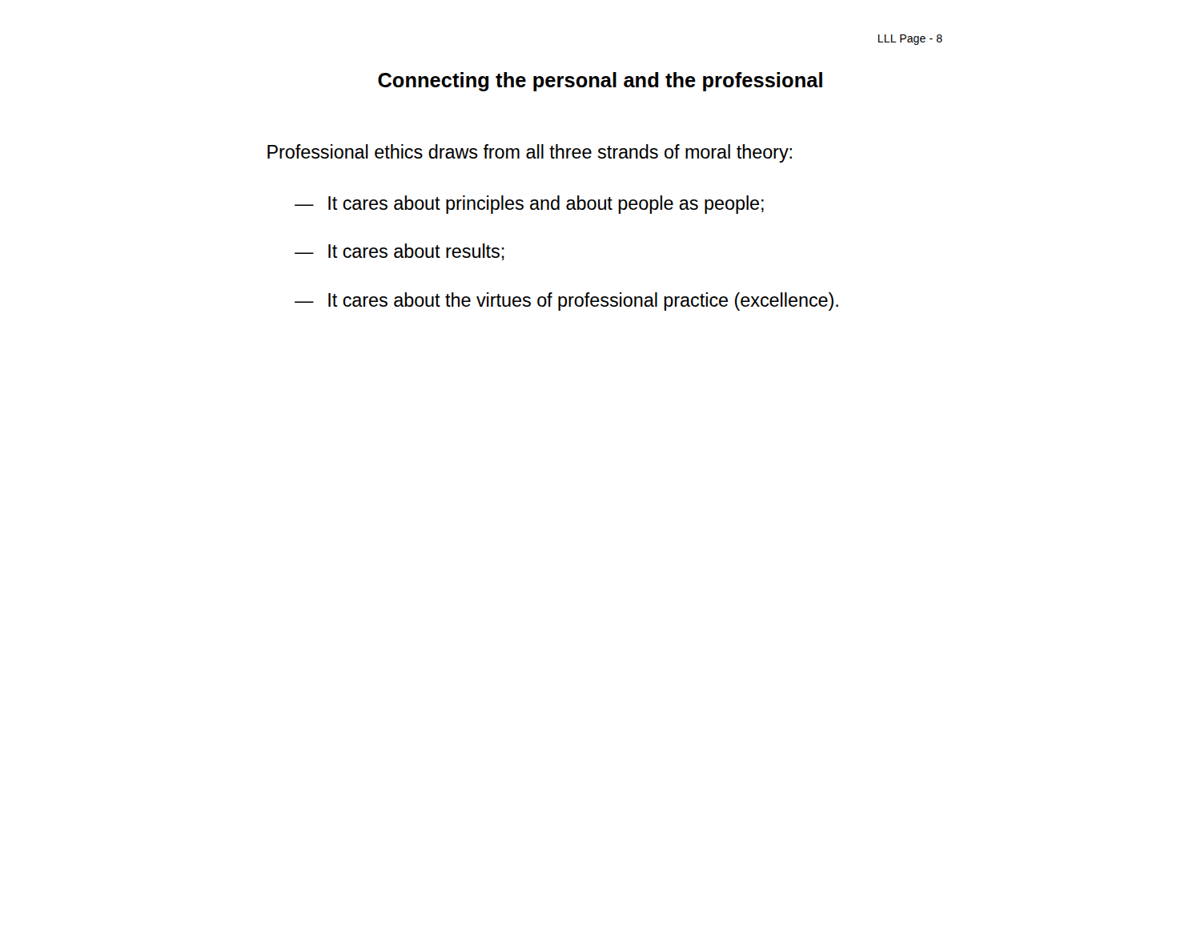LLL Page - 8
Connecting the personal and the professional
Professional ethics draws from all three strands of moral theory:
—It cares about principles and about people as people;
—It cares about results;
—It cares about the virtues of professional practice (excellence).